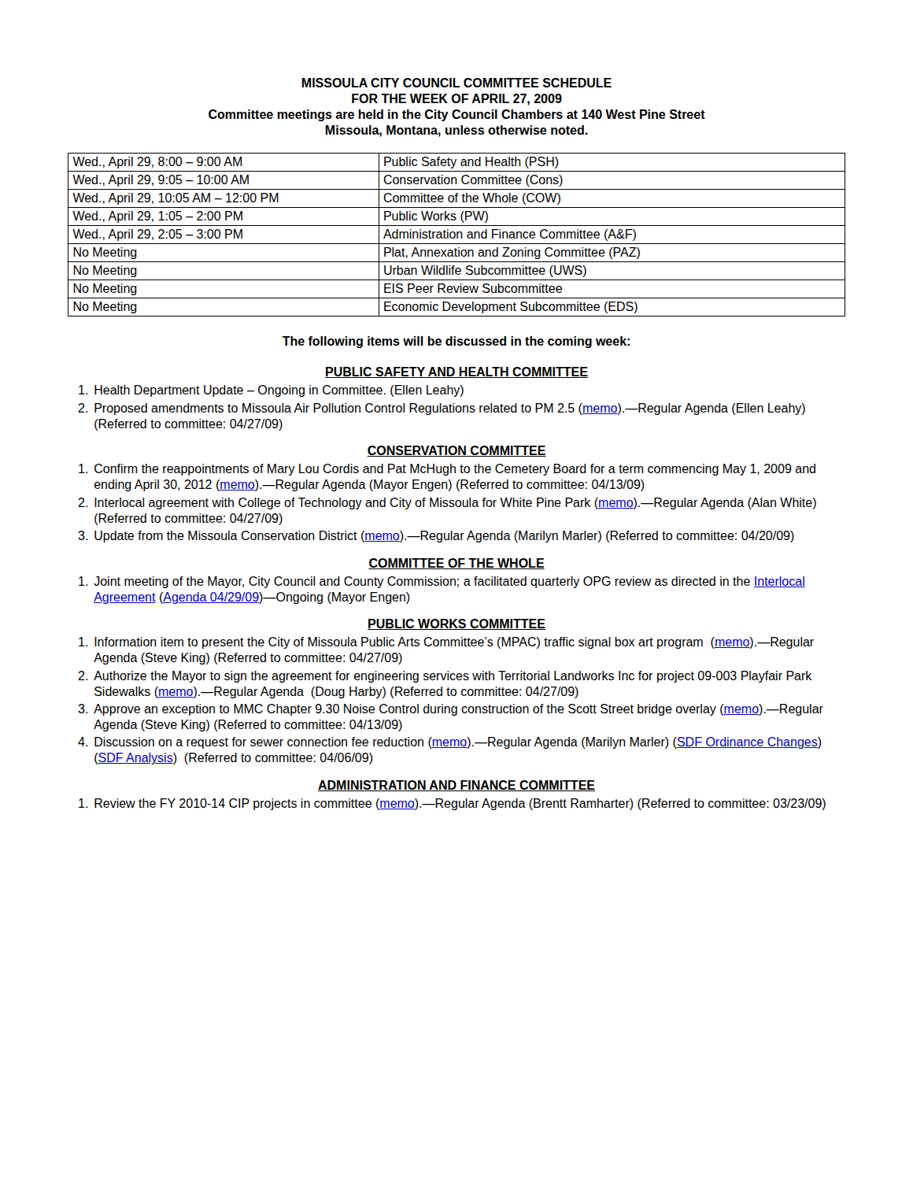MISSOULA CITY COUNCIL COMMITTEE SCHEDULE
FOR THE WEEK OF APRIL 27, 2009
Committee meetings are held in the City Council Chambers at 140 West Pine Street
Missoula, Montana, unless otherwise noted.
| Wed., April 29, 8:00 – 9:00 AM | Public Safety and Health (PSH) |
| Wed., April 29, 9:05 – 10:00 AM | Conservation Committee (Cons) |
| Wed., April 29, 10:05 AM – 12:00 PM | Committee of the Whole (COW) |
| Wed., April 29, 1:05 – 2:00 PM | Public Works (PW) |
| Wed., April 29, 2:05 – 3:00 PM | Administration and Finance Committee (A&F) |
| No Meeting | Plat, Annexation and Zoning Committee (PAZ) |
| No Meeting | Urban Wildlife Subcommittee (UWS) |
| No Meeting | EIS Peer Review Subcommittee |
| No Meeting | Economic Development Subcommittee (EDS) |
The following items will be discussed in the coming week:
PUBLIC SAFETY AND HEALTH COMMITTEE
Health Department Update – Ongoing in Committee. (Ellen Leahy)
Proposed amendments to Missoula Air Pollution Control Regulations related to PM 2.5 (memo).—Regular Agenda (Ellen Leahy) (Referred to committee: 04/27/09)
CONSERVATION COMMITTEE
Confirm the reappointments of Mary Lou Cordis and Pat McHugh to the Cemetery Board for a term commencing May 1, 2009 and ending April 30, 2012 (memo).—Regular Agenda (Mayor Engen) (Referred to committee: 04/13/09)
Interlocal agreement with College of Technology and City of Missoula for White Pine Park (memo).—Regular Agenda (Alan White) (Referred to committee: 04/27/09)
Update from the Missoula Conservation District (memo).—Regular Agenda (Marilyn Marler) (Referred to committee: 04/20/09)
COMMITTEE OF THE WHOLE
Joint meeting of the Mayor, City Council and County Commission; a facilitated quarterly OPG review as directed in the Interlocal Agreement (Agenda 04/29/09)—Ongoing (Mayor Engen)
PUBLIC WORKS COMMITTEE
Information item to present the City of Missoula Public Arts Committee’s (MPAC) traffic signal box art program (memo).—Regular Agenda (Steve King) (Referred to committee: 04/27/09)
Authorize the Mayor to sign the agreement for engineering services with Territorial Landworks Inc for project 09-003 Playfair Park Sidewalks (memo).—Regular Agenda (Doug Harby) (Referred to committee: 04/27/09)
Approve an exception to MMC Chapter 9.30 Noise Control during construction of the Scott Street bridge overlay (memo).—Regular Agenda (Steve King) (Referred to committee: 04/13/09)
Discussion on a request for sewer connection fee reduction (memo).—Regular Agenda (Marilyn Marler) (SDF Ordinance Changes) (SDF Analysis) (Referred to committee: 04/06/09)
ADMINISTRATION AND FINANCE COMMITTEE
Review the FY 2010-14 CIP projects in committee (memo).—Regular Agenda (Brentt Ramharter) (Referred to committee: 03/23/09)